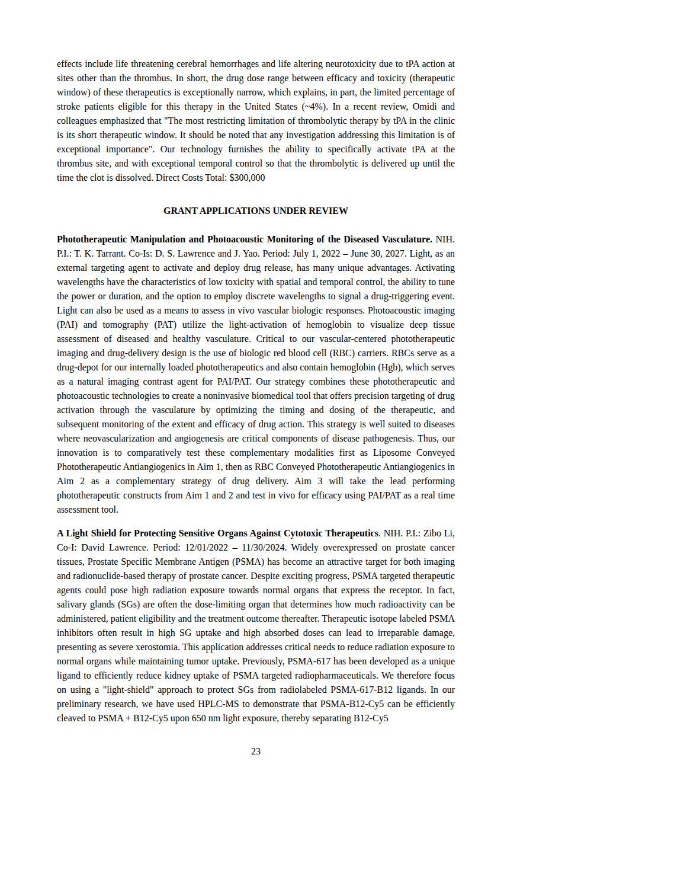effects include life threatening cerebral hemorrhages and life altering neurotoxicity due to tPA action at sites other than the thrombus. In short, the drug dose range between efficacy and toxicity (therapeutic window) of these therapeutics is exceptionally narrow, which explains, in part, the limited percentage of stroke patients eligible for this therapy in the United States (~4%). In a recent review, Omidi and colleagues emphasized that "The most restricting limitation of thrombolytic therapy by tPA in the clinic is its short therapeutic window. It should be noted that any investigation addressing this limitation is of exceptional importance". Our technology furnishes the ability to specifically activate tPA at the thrombus site, and with exceptional temporal control so that the thrombolytic is delivered up until the time the clot is dissolved. Direct Costs Total: $300,000
GRANT APPLICATIONS UNDER REVIEW
Phototherapeutic Manipulation and Photoacoustic Monitoring of the Diseased Vasculature. NIH. P.I.: T. K. Tarrant. Co-Is: D. S. Lawrence and J. Yao. Period: July 1, 2022 – June 30, 2027. Light, as an external targeting agent to activate and deploy drug release, has many unique advantages. Activating wavelengths have the characteristics of low toxicity with spatial and temporal control, the ability to tune the power or duration, and the option to employ discrete wavelengths to signal a drug-triggering event. Light can also be used as a means to assess in vivo vascular biologic responses. Photoacoustic imaging (PAI) and tomography (PAT) utilize the light-activation of hemoglobin to visualize deep tissue assessment of diseased and healthy vasculature. Critical to our vascular-centered phototherapeutic imaging and drug-delivery design is the use of biologic red blood cell (RBC) carriers. RBCs serve as a drug-depot for our internally loaded phototherapeutics and also contain hemoglobin (Hgb), which serves as a natural imaging contrast agent for PAI/PAT. Our strategy combines these phototherapeutic and photoacoustic technologies to create a noninvasive biomedical tool that offers precision targeting of drug activation through the vasculature by optimizing the timing and dosing of the therapeutic, and subsequent monitoring of the extent and efficacy of drug action. This strategy is well suited to diseases where neovascularization and angiogenesis are critical components of disease pathogenesis. Thus, our innovation is to comparatively test these complementary modalities first as Liposome Conveyed Phototherapeutic Antiangiogenics in Aim 1, then as RBC Conveyed Phototherapeutic Antiangiogenics in Aim 2 as a complementary strategy of drug delivery. Aim 3 will take the lead performing phototherapeutic constructs from Aim 1 and 2 and test in vivo for efficacy using PAI/PAT as a real time assessment tool.
A Light Shield for Protecting Sensitive Organs Against Cytotoxic Therapeutics. NIH. P.I.: Zibo Li, Co-I: David Lawrence. Period: 12/01/2022 – 11/30/2024. Widely overexpressed on prostate cancer tissues, Prostate Specific Membrane Antigen (PSMA) has become an attractive target for both imaging and radionuclide-based therapy of prostate cancer. Despite exciting progress, PSMA targeted therapeutic agents could pose high radiation exposure towards normal organs that express the receptor. In fact, salivary glands (SGs) are often the dose-limiting organ that determines how much radioactivity can be administered, patient eligibility and the treatment outcome thereafter. Therapeutic isotope labeled PSMA inhibitors often result in high SG uptake and high absorbed doses can lead to irreparable damage, presenting as severe xerostomia. This application addresses critical needs to reduce radiation exposure to normal organs while maintaining tumor uptake. Previously, PSMA-617 has been developed as a unique ligand to efficiently reduce kidney uptake of PSMA targeted radiopharmaceuticals. We therefore focus on using a "light-shield" approach to protect SGs from radiolabeled PSMA-617-B12 ligands. In our preliminary research, we have used HPLC-MS to demonstrate that PSMA-B12-Cy5 can be efficiently cleaved to PSMA + B12-Cy5 upon 650 nm light exposure, thereby separating B12-Cy5
23